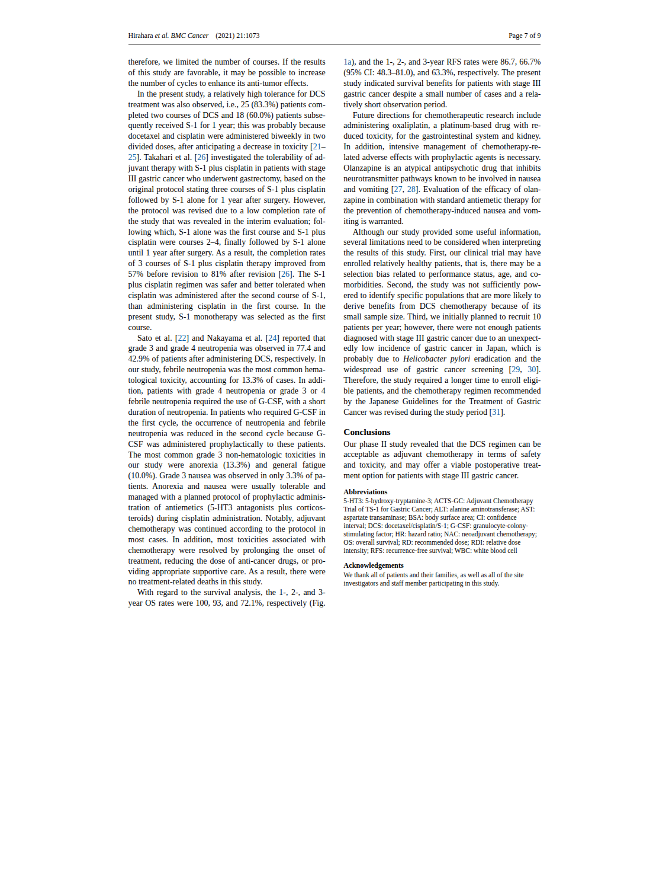Hirahara et al. BMC Cancer (2021) 21:1073
Page 7 of 9
therefore, we limited the number of courses. If the results of this study are favorable, it may be possible to increase the number of cycles to enhance its anti-tumor effects.
In the present study, a relatively high tolerance for DCS treatment was also observed, i.e., 25 (83.3%) patients completed two courses of DCS and 18 (60.0%) patients subsequently received S-1 for 1 year; this was probably because docetaxel and cisplatin were administered biweekly in two divided doses, after anticipating a decrease in toxicity [21–25]. Takahari et al. [26] investigated the tolerability of adjuvant therapy with S-1 plus cisplatin in patients with stage III gastric cancer who underwent gastrectomy, based on the original protocol stating three courses of S-1 plus cisplatin followed by S-1 alone for 1 year after surgery. However, the protocol was revised due to a low completion rate of the study that was revealed in the interim evaluation; following which, S-1 alone was the first course and S-1 plus cisplatin were courses 2–4, finally followed by S-1 alone until 1 year after surgery. As a result, the completion rates of 3 courses of S-1 plus cisplatin therapy improved from 57% before revision to 81% after revision [26]. The S-1 plus cisplatin regimen was safer and better tolerated when cisplatin was administered after the second course of S-1, than administering cisplatin in the first course. In the present study, S-1 monotherapy was selected as the first course.
Sato et al. [22] and Nakayama et al. [24] reported that grade 3 and grade 4 neutropenia was observed in 77.4 and 42.9% of patients after administering DCS, respectively. In our study, febrile neutropenia was the most common hematological toxicity, accounting for 13.3% of cases. In addition, patients with grade 4 neutropenia or grade 3 or 4 febrile neutropenia required the use of G-CSF, with a short duration of neutropenia. In patients who required G-CSF in the first cycle, the occurrence of neutropenia and febrile neutropenia was reduced in the second cycle because G-CSF was administered prophylactically to these patients. The most common grade 3 non-hematologic toxicities in our study were anorexia (13.3%) and general fatigue (10.0%). Grade 3 nausea was observed in only 3.3% of patients. Anorexia and nausea were usually tolerable and managed with a planned protocol of prophylactic administration of antiemetics (5-HT3 antagonists plus corticosteroids) during cisplatin administration. Notably, adjuvant chemotherapy was continued according to the protocol in most cases. In addition, most toxicities associated with chemotherapy were resolved by prolonging the onset of treatment, reducing the dose of anti-cancer drugs, or providing appropriate supportive care. As a result, there were no treatment-related deaths in this study.
With regard to the survival analysis, the 1-, 2-, and 3-year OS rates were 100, 93, and 72.1%, respectively (Fig. 1a), and the 1-, 2-, and 3-year RFS rates were 86.7, 66.7% (95% CI: 48.3–81.0), and 63.3%, respectively. The present study indicated survival benefits for patients with stage III gastric cancer despite a small number of cases and a relatively short observation period.
Future directions for chemotherapeutic research include administering oxaliplatin, a platinum-based drug with reduced toxicity, for the gastrointestinal system and kidney. In addition, intensive management of chemotherapy-related adverse effects with prophylactic agents is necessary. Olanzapine is an atypical antipsychotic drug that inhibits neurotransmitter pathways known to be involved in nausea and vomiting [27, 28]. Evaluation of the efficacy of olanzapine in combination with standard antiemetic therapy for the prevention of chemotherapy-induced nausea and vomiting is warranted.
Although our study provided some useful information, several limitations need to be considered when interpreting the results of this study. First, our clinical trial may have enrolled relatively healthy patients, that is, there may be a selection bias related to performance status, age, and comorbidities. Second, the study was not sufficiently powered to identify specific populations that are more likely to derive benefits from DCS chemotherapy because of its small sample size. Third, we initially planned to recruit 10 patients per year; however, there were not enough patients diagnosed with stage III gastric cancer due to an unexpectedly low incidence of gastric cancer in Japan, which is probably due to Helicobacter pylori eradication and the widespread use of gastric cancer screening [29, 30]. Therefore, the study required a longer time to enroll eligible patients, and the chemotherapy regimen recommended by the Japanese Guidelines for the Treatment of Gastric Cancer was revised during the study period [31].
Conclusions
Our phase II study revealed that the DCS regimen can be acceptable as adjuvant chemotherapy in terms of safety and toxicity, and may offer a viable postoperative treatment option for patients with stage III gastric cancer.
Abbreviations
5-HT3: 5-hydroxy-tryptamine-3; ACTS-GC: Adjuvant Chemotherapy Trial of TS-1 for Gastric Cancer; ALT: alanine aminotransferase; AST: aspartate transaminase; BSA: body surface area; CI: confidence interval; DCS: docetaxel/cisplatin/S-1; G-CSF: granulocyte-colony-stimulating factor; HR: hazard ratio; NAC: neoadjuvant chemotherapy; OS: overall survival; RD: recommended dose; RDI: relative dose intensity; RFS: recurrence-free survival; WBC: white blood cell
Acknowledgements
We thank all of patients and their families, as well as all of the site investigators and staff member participating in this study.